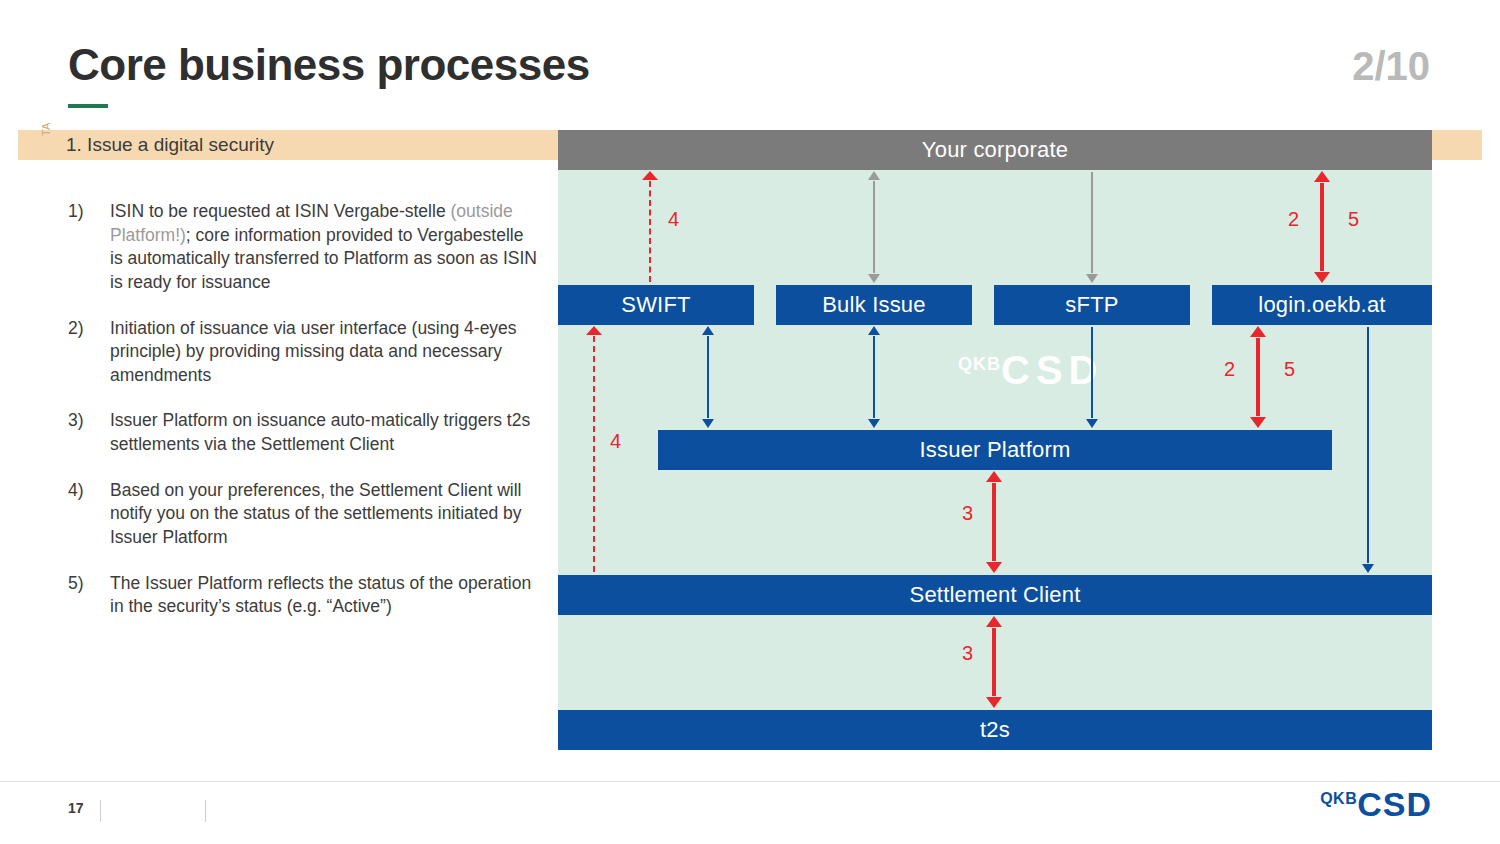Core business processes
2/10
TA 1. Issue a digital security
1) ISIN to be requested at ISIN Vergabe-stelle (outside Platform!); core information provided to Vergabestelle is automatically transferred to Platform as soon as ISIN is ready for issuance
2) Initiation of issuance via user interface (using 4-eyes principle) by providing missing data and necessary amendments
3) Issuer Platform on issuance auto-matically triggers t2s settlements via the Settlement Client
4) Based on your preferences, the Settlement Client will notify you on the status of the settlements initiated by Issuer Platform
5) The Issuer Platform reflects the status of the operation in the security’s status (e.g. “Active”)
Your corporate
SWIFT
Bulk Issue
sFTP
login.oekb.at
QKBCSD
Issuer Platform
Settlement Client
t2s
4
2
5
2
5
3
3
4
17
QKBCSD